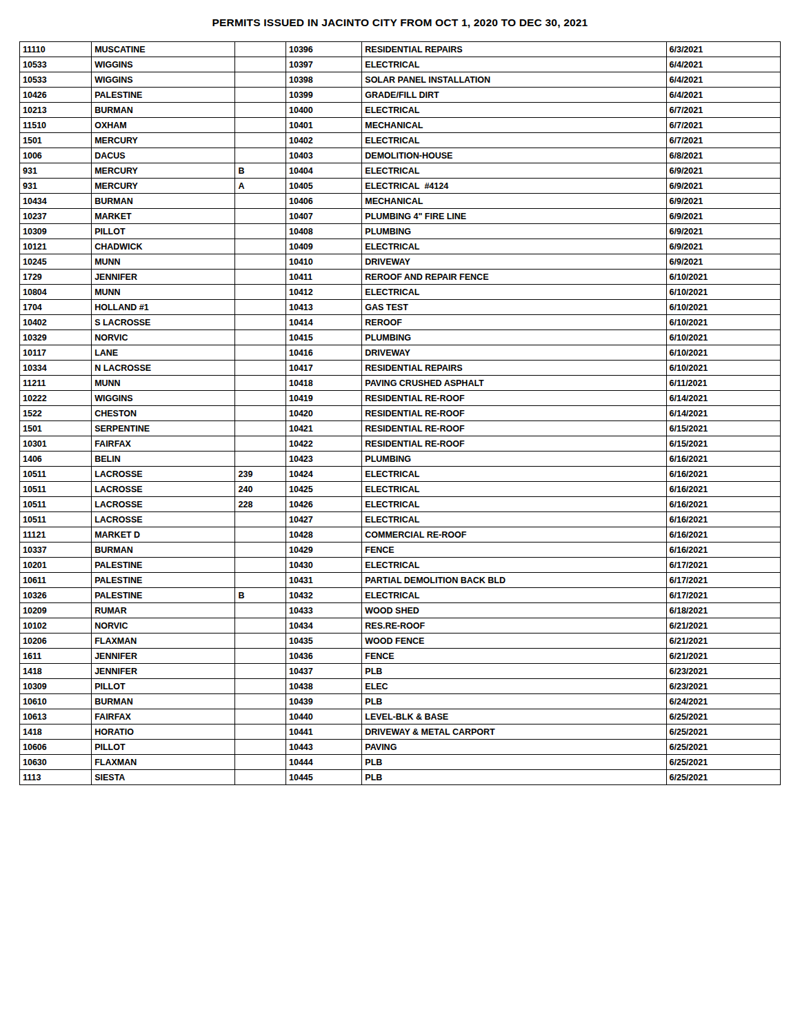PERMITS ISSUED IN JACINTO CITY FROM OCT 1, 2020 TO DEC 30, 2021
| 11110 | MUSCATINE | | 10396 | RESIDENTIAL REPAIRS | 6/3/2021 |
| 10533 | WIGGINS | | 10397 | ELECTRICAL | 6/4/2021 |
| 10533 | WIGGINS | | 10398 | SOLAR PANEL INSTALLATION | 6/4/2021 |
| 10426 | PALESTINE | | 10399 | GRADE/FILL DIRT | 6/4/2021 |
| 10213 | BURMAN | | 10400 | ELECTRICAL | 6/7/2021 |
| 11510 | OXHAM | | 10401 | MECHANICAL | 6/7/2021 |
| 1501 | MERCURY | | 10402 | ELECTRICAL | 6/7/2021 |
| 1006 | DACUS | | 10403 | DEMOLITION-HOUSE | 6/8/2021 |
| 931 | MERCURY | B | 10404 | ELECTRICAL | 6/9/2021 |
| 931 | MERCURY | A | 10405 | ELECTRICAL #4124 | 6/9/2021 |
| 10434 | BURMAN | | 10406 | MECHANICAL | 6/9/2021 |
| 10237 | MARKET | | 10407 | PLUMBING 4" FIRE LINE | 6/9/2021 |
| 10309 | PILLOT | | 10408 | PLUMBING | 6/9/2021 |
| 10121 | CHADWICK | | 10409 | ELECTRICAL | 6/9/2021 |
| 10245 | MUNN | | 10410 | DRIVEWAY | 6/9/2021 |
| 1729 | JENNIFER | | 10411 | REROOF AND REPAIR FENCE | 6/10/2021 |
| 10804 | MUNN | | 10412 | ELECTRICAL | 6/10/2021 |
| 1704 | HOLLAND #1 | | 10413 | GAS TEST | 6/10/2021 |
| 10402 | S LACROSSE | | 10414 | REROOF | 6/10/2021 |
| 10329 | NORVIC | | 10415 | PLUMBING | 6/10/2021 |
| 10117 | LANE | | 10416 | DRIVEWAY | 6/10/2021 |
| 10334 | N LACROSSE | | 10417 | RESIDENTIAL REPAIRS | 6/10/2021 |
| 11211 | MUNN | | 10418 | PAVING CRUSHED ASPHALT | 6/11/2021 |
| 10222 | WIGGINS | | 10419 | RESIDENTIAL RE-ROOF | 6/14/2021 |
| 1522 | CHESTON | | 10420 | RESIDENTIAL RE-ROOF | 6/14/2021 |
| 1501 | SERPENTINE | | 10421 | RESIDENTIAL RE-ROOF | 6/15/2021 |
| 10301 | FAIRFAX | | 10422 | RESIDENTIAL RE-ROOF | 6/15/2021 |
| 1406 | BELIN | | 10423 | PLUMBING | 6/16/2021 |
| 10511 | LACROSSE | 239 | 10424 | ELECTRICAL | 6/16/2021 |
| 10511 | LACROSSE | 240 | 10425 | ELECTRICAL | 6/16/2021 |
| 10511 | LACROSSE | 228 | 10426 | ELECTRICAL | 6/16/2021 |
| 10511 | LACROSSE | | 10427 | ELECTRICAL | 6/16/2021 |
| 11121 | MARKET D | | 10428 | COMMERCIAL RE-ROOF | 6/16/2021 |
| 10337 | BURMAN | | 10429 | FENCE | 6/16/2021 |
| 10201 | PALESTINE | | 10430 | ELECTRICAL | 6/17/2021 |
| 10611 | PALESTINE | | 10431 | PARTIAL DEMOLITION BACK BLD | 6/17/2021 |
| 10326 | PALESTINE | B | 10432 | ELECTRICAL | 6/17/2021 |
| 10209 | RUMAR | | 10433 | WOOD SHED | 6/18/2021 |
| 10102 | NORVIC | | 10434 | RES.RE-ROOF | 6/21/2021 |
| 10206 | FLAXMAN | | 10435 | WOOD FENCE | 6/21/2021 |
| 1611 | JENNIFER | | 10436 | FENCE | 6/21/2021 |
| 1418 | JENNIFER | | 10437 | PLB | 6/23/2021 |
| 10309 | PILLOT | | 10438 | ELEC | 6/23/2021 |
| 10610 | BURMAN | | 10439 | PLB | 6/24/2021 |
| 10613 | FAIRFAX | | 10440 | LEVEL-BLK & BASE | 6/25/2021 |
| 1418 | HORATIO | | 10441 | DRIVEWAY & METAL CARPORT | 6/25/2021 |
| 10606 | PILLOT | | 10443 | PAVING | 6/25/2021 |
| 10630 | FLAXMAN | | 10444 | PLB | 6/25/2021 |
| 1113 | SIESTA | | 10445 | PLB | 6/25/2021 |